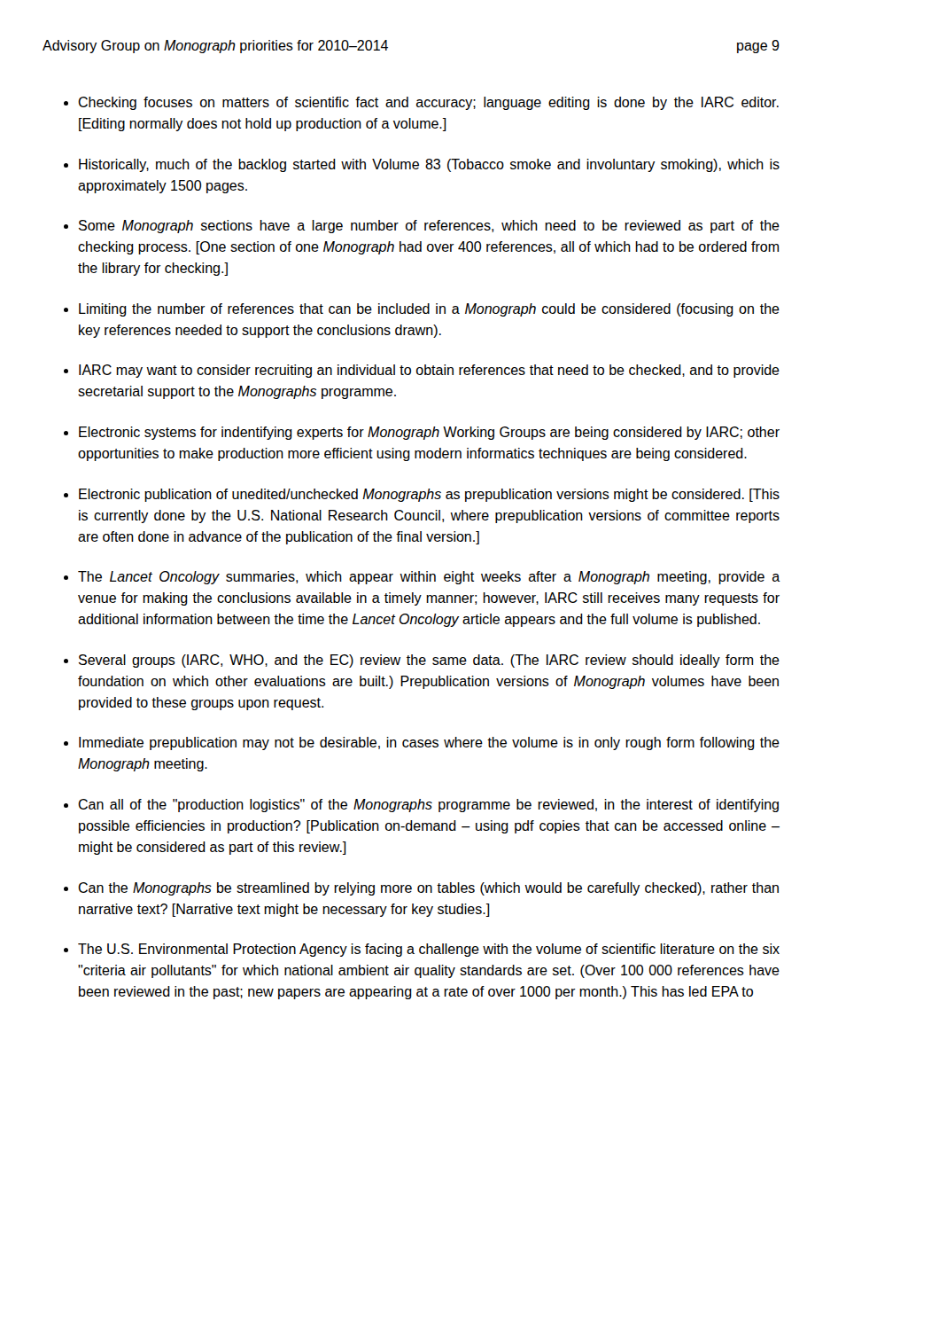Advisory Group on Monograph priorities for 2010–2014
page 9
Checking focuses on matters of scientific fact and accuracy; language editing is done by the IARC editor. [Editing normally does not hold up production of a volume.]
Historically, much of the backlog started with Volume 83 (Tobacco smoke and involuntary smoking), which is approximately 1500 pages.
Some Monograph sections have a large number of references, which need to be reviewed as part of the checking process. [One section of one Monograph had over 400 references, all of which had to be ordered from the library for checking.]
Limiting the number of references that can be included in a Monograph could be considered (focusing on the key references needed to support the conclusions drawn).
IARC may want to consider recruiting an individual to obtain references that need to be checked, and to provide secretarial support to the Monographs programme.
Electronic systems for indentifying experts for Monograph Working Groups are being considered by IARC; other opportunities to make production more efficient using modern informatics techniques are being considered.
Electronic publication of unedited/unchecked Monographs as prepublication versions might be considered. [This is currently done by the U.S. National Research Council, where prepublication versions of committee reports are often done in advance of the publication of the final version.]
The Lancet Oncology summaries, which appear within eight weeks after a Monograph meeting, provide a venue for making the conclusions available in a timely manner; however, IARC still receives many requests for additional information between the time the Lancet Oncology article appears and the full volume is published.
Several groups (IARC, WHO, and the EC) review the same data. (The IARC review should ideally form the foundation on which other evaluations are built.) Prepublication versions of Monograph volumes have been provided to these groups upon request.
Immediate prepublication may not be desirable, in cases where the volume is in only rough form following the Monograph meeting.
Can all of the "production logistics" of the Monographs programme be reviewed, in the interest of identifying possible efficiencies in production? [Publication on-demand – using pdf copies that can be accessed online – might be considered as part of this review.]
Can the Monographs be streamlined by relying more on tables (which would be carefully checked), rather than narrative text? [Narrative text might be necessary for key studies.]
The U.S. Environmental Protection Agency is facing a challenge with the volume of scientific literature on the six "criteria air pollutants" for which national ambient air quality standards are set. (Over 100 000 references have been reviewed in the past; new papers are appearing at a rate of over 1000 per month.) This has led EPA to